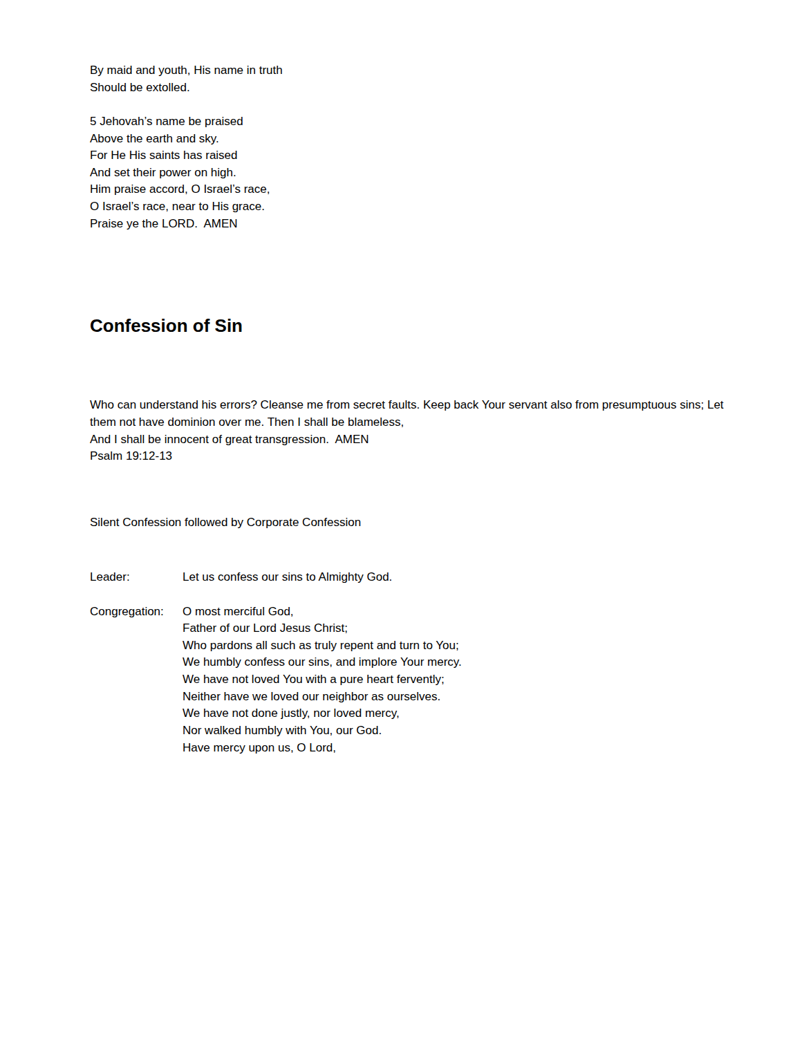By maid and youth, His name in truth
Should be extolled.
5 Jehovah’s name be praised
Above the earth and sky.
For He His saints has raised
And set their power on high.
Him praise accord, O Israel’s race,
O Israel’s race, near to His grace.
Praise ye the LORD. AMEN
Confession of Sin
Who can understand his errors? Cleanse me from secret faults. Keep back Your servant also from presumptuous sins; Let them not have dominion over me. Then I shall be blameless,
And I shall be innocent of great transgression. AMEN
Psalm 19:12-13
Silent Confession followed by Corporate Confession
Leader:
Let us confess our sins to Almighty God.
Congregation:
O most merciful God,
Father of our Lord Jesus Christ;
Who pardons all such as truly repent and turn to You;
We humbly confess our sins, and implore Your mercy.
We have not loved You with a pure heart fervently;
Neither have we loved our neighbor as ourselves.
We have not done justly, nor loved mercy,
Nor walked humbly with You, our God.
Have mercy upon us, O Lord,